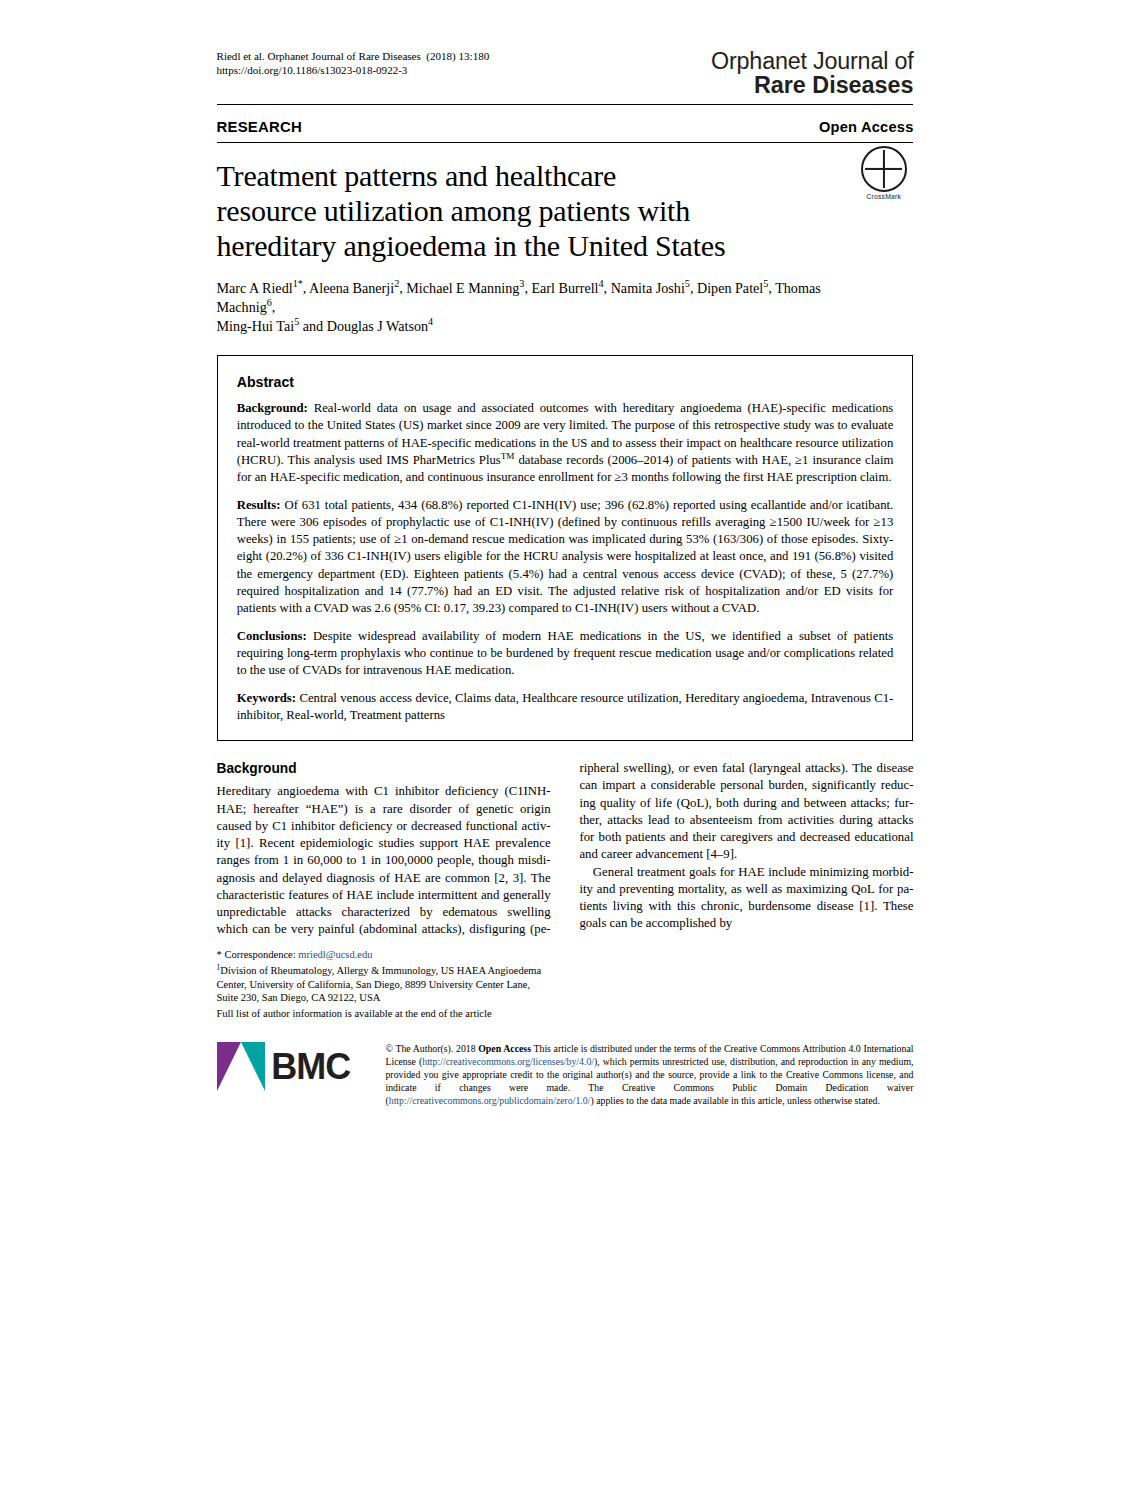Riedl et al. Orphanet Journal of Rare Diseases (2018) 13:180 https://doi.org/10.1186/s13023-018-0922-3
Orphanet Journal of Rare Diseases
RESEARCH Open Access
CrossMark
Treatment patterns and healthcare
resource utilization among patients with
hereditary angioedema in the United States
Marc A Riedl1*, Aleena Banerji2, Michael E Manning3, Earl Burrell4, Namita Joshi5, Dipen Patel5, Thomas Machnig6,
Ming-Hui Tai5 and Douglas J Watson4
Abstract
Background: Real-world data on usage and associated outcomes with hereditary angioedema (HAE)-specific medications introduced to the United States (US) market since 2009 are very limited. The purpose of this retrospective study was to evaluate real-world treatment patterns of HAE-specific medications in the US and to assess their impact on healthcare resource utilization (HCRU). This analysis used IMS PharMetrics PlusTM database records (2006–2014) of patients with HAE, ≥1 insurance claim for an HAE-specific medication, and continuous insurance enrollment for ≥3 months following the first HAE prescription claim.
Results: Of 631 total patients, 434 (68.8%) reported C1-INH(IV) use; 396 (62.8%) reported using ecallantide and/or icatibant. There were 306 episodes of prophylactic use of C1-INH(IV) (defined by continuous refills averaging ≥1500 IU/week for ≥13 weeks) in 155 patients; use of ≥1 on-demand rescue medication was implicated during 53% (163/306) of those episodes. Sixty-eight (20.2%) of 336 C1-INH(IV) users eligible for the HCRU analysis were hospitalized at least once, and 191 (56.8%) visited the emergency department (ED). Eighteen patients (5.4%) had a central venous access device (CVAD); of these, 5 (27.7%) required hospitalization and 14 (77.7%) had an ED visit. The adjusted relative risk of hospitalization and/or ED visits for patients with a CVAD was 2.6 (95% CI: 0.17, 39.23) compared to C1-INH(IV) users without a CVAD.
Conclusions: Despite widespread availability of modern HAE medications in the US, we identified a subset of patients requiring long-term prophylaxis who continue to be burdened by frequent rescue medication usage and/or complications related to the use of CVADs for intravenous HAE medication.
Keywords: Central venous access device, Claims data, Healthcare resource utilization, Hereditary angioedema, Intravenous C1-inhibitor, Real-world, Treatment patterns
Background
Hereditary angioedema with C1 inhibitor deficiency (C1INH-HAE; hereafter “HAE”) is a rare disorder of genetic origin caused by C1 inhibitor deficiency or decreased functional activity [1]. Recent epidemiologic studies support HAE prevalence ranges from 1 in 60,000 to 1 in 100,0000 people, though misdiagnosis and delayed diagnosis of HAE are common [2, 3]. The characteristic features of HAE include intermittent and generally unpredictable attacks characterized by edematous swelling which can be very painful (abdominal attacks), disfiguring (peripheral swelling), or even fatal (laryngeal attacks). The disease can impart a considerable personal burden, significantly reducing quality of life (QoL), both during and between attacks; further, attacks lead to absenteeism from activities during attacks for both patients and their caregivers and decreased educational and career advancement [4–9].
General treatment goals for HAE include minimizing morbidity and preventing mortality, as well as maximizing QoL for patients living with this chronic, burdensome disease [1]. These goals can be accomplished by
* Correspondence: mriedl@ucsd.edu
1Division of Rheumatology, Allergy & Immunology, US HAEA Angioedema Center, University of California, San Diego, 8899 University Center Lane, Suite 230, San Diego, CA 92122, USA
Full list of author information is available at the end of the article
BMC
© The Author(s). 2018 Open Access This article is distributed under the terms of the Creative Commons Attribution 4.0 International License (http://creativecommons.org/licenses/by/4.0/), which permits unrestricted use, distribution, and reproduction in any medium, provided you give appropriate credit to the original author(s) and the source, provide a link to the Creative Commons license, and indicate if changes were made. The Creative Commons Public Domain Dedication waiver (http://creativecommons.org/publicdomain/zero/1.0/) applies to the data made available in this article, unless otherwise stated.